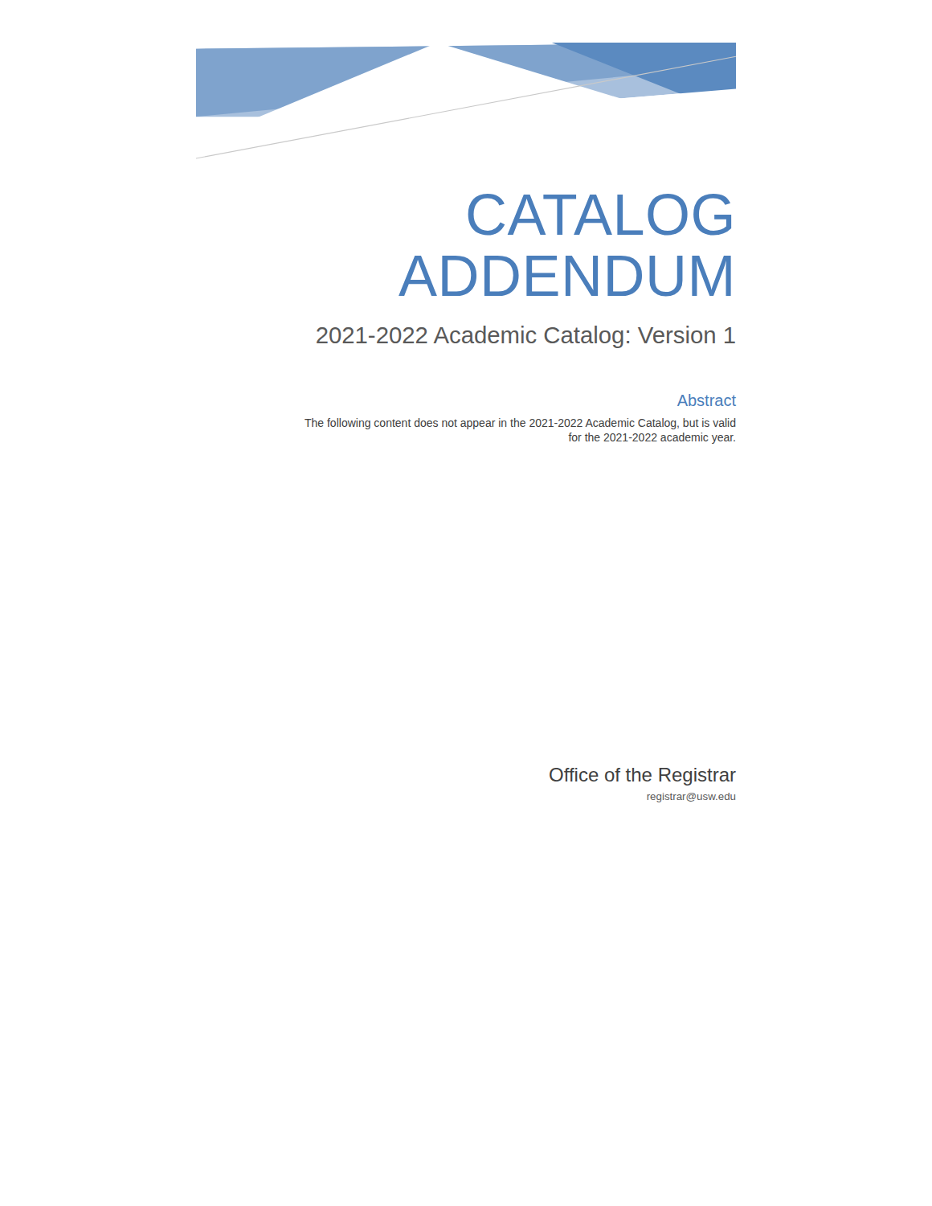Catalog Addendum
2021-2022 Academic Catalog: Version 1
Abstract
The following content does not appear in the 2021-2022 Academic Catalog, but is valid for the 2021-2022 academic year.
Office of the Registrar
registrar@usw.edu